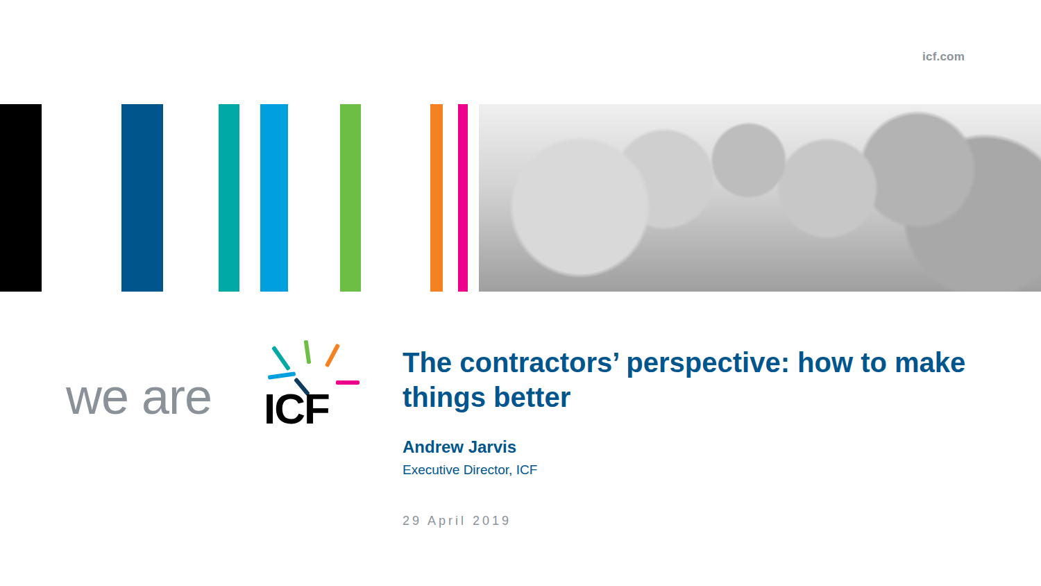icf.com
we are
ICF
The contractors’ perspective: how to make things better
Andrew Jarvis
Executive Director, ICF
29 April 2019